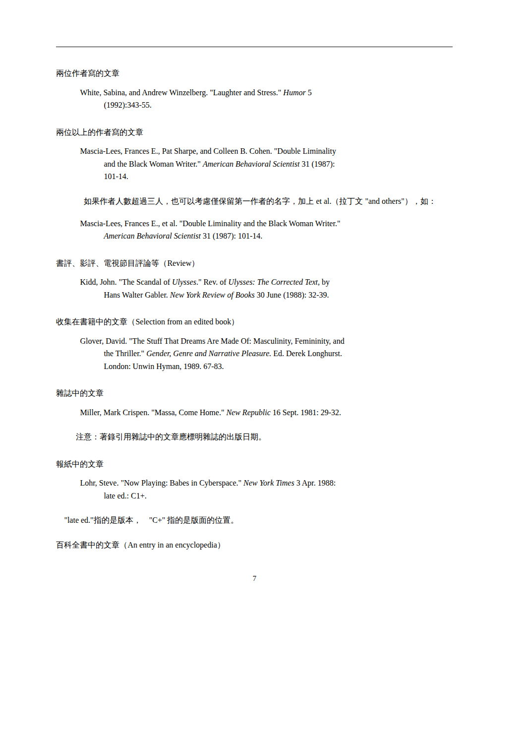兩位作者寫的文章
White, Sabina, and Andrew Winzelberg. "Laughter and Stress." Humor 5 (1992):343-55.
兩位以上的作者寫的文章
Mascia-Lees, Frances E., Pat Sharpe, and Colleen B. Cohen. "Double Liminality and the Black Woman Writer." American Behavioral Scientist 31 (1987): 101-14.
　　如果作者人數超過三人，也可以考慮僅保留第一作者的名字，加上 et al.（拉丁文 "and others"），如：
Mascia-Lees, Frances E., et al. "Double Liminality and the Black Woman Writer." American Behavioral Scientist 31 (1987): 101-14.
書評、影評、電視節目評論等（Review）
Kidd, John. "The Scandal of Ulysses." Rev. of Ulysses: The Corrected Text, by Hans Walter Gabler. New York Review of Books 30 June (1988): 32-39.
收集在書籍中的文章（Selection from an edited book）
Glover, David. "The Stuff That Dreams Are Made Of: Masculinity, Femininity, and the Thriller." Gender, Genre and Narrative Pleasure. Ed. Derek Longhurst. London: Unwin Hyman, 1989. 67-83.
雜誌中的文章
Miller, Mark Crispen. "Massa, Come Home." New Republic 16 Sept. 1981: 29-32.
　注意：著錄引用雜誌中的文章應標明雜誌的出版日期。
報紙中的文章
Lohr, Steve. "Now Playing: Babes in Cyberspace." New York Times 3 Apr. 1988: late ed.: C1+.
　"late ed."指的是版本，　"C+" 指的是版面的位置。
百科全書中的文章（An entry in an encyclopedia）
7